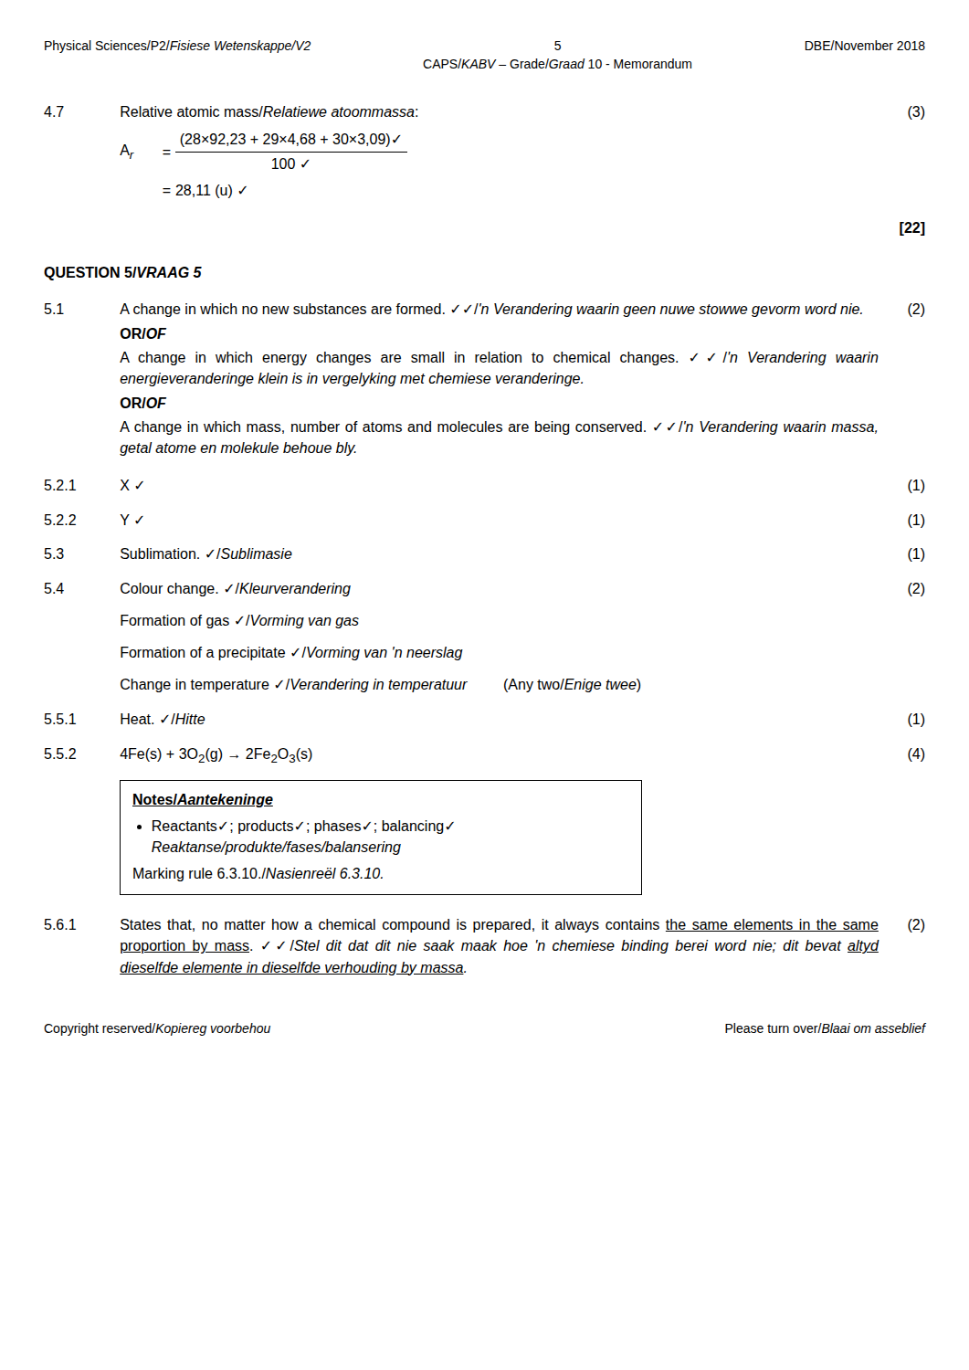Physical Sciences/P2/Fisiese Wetenskappe/V2
5 CAPS/KABV – Grade/Graad 10 - Memorandum
DBE/November 2018
4.7
Relative atomic mass/Relatiewe atoommassa:
Ar = (28×92,23 + 29×4,68 + 30×3,09)✓ 100 ✓
= 28,11 (u) ✓
(3)
[22]
QUESTION 5/VRAAG 5
5.1
A change in which no new substances are formed. ✓✓/'n Verandering waarin geen nuwe stowwe gevorm word nie.
OR/OF
A change in which energy changes are small in relation to chemical changes. ✓✓/'n Verandering waarin energieveranderinge klein is in vergelyking met chemiese veranderinge.
OR/OF
A change in which mass, number of atoms and molecules are being conserved. ✓✓/'n Verandering waarin massa, getal atome en molekule behoue bly.
(2)
5.2.1
X ✓
(1)
5.2.2
Y ✓
(1)
5.3
Sublimation. ✓/Sublimasie
(1)
5.4
Colour change. ✓/Kleurverandering
Formation of gas ✓/Vorming van gas
Formation of a precipitate ✓/Vorming van 'n neerslag
Change in temperature ✓/Verandering in temperatuur (Any two/Enige twee)
(2)
5.5.1
Heat. ✓/Hitte
(1)
5.5.2
4Fe(s) + 3O2(g) → 2Fe2O3(s)
(4)
Notes/Aantekeninge
Reactants✓; products✓; phases✓; balancing✓
Reaktanse/produkte/fases/balansering
Marking rule 6.3.10./Nasienreël 6.3.10.
5.6.1
States that, no matter how a chemical compound is prepared, it always contains the same elements in the same proportion by mass. ✓✓/Stel dit dat dit nie saak maak hoe 'n chemiese binding berei word nie; dit bevat altyd dieselfde elemente in dieselfde verhouding by massa.
(2)
Copyright reserved/Kopiereg voorbehou
Please turn over/Blaai om asseblief